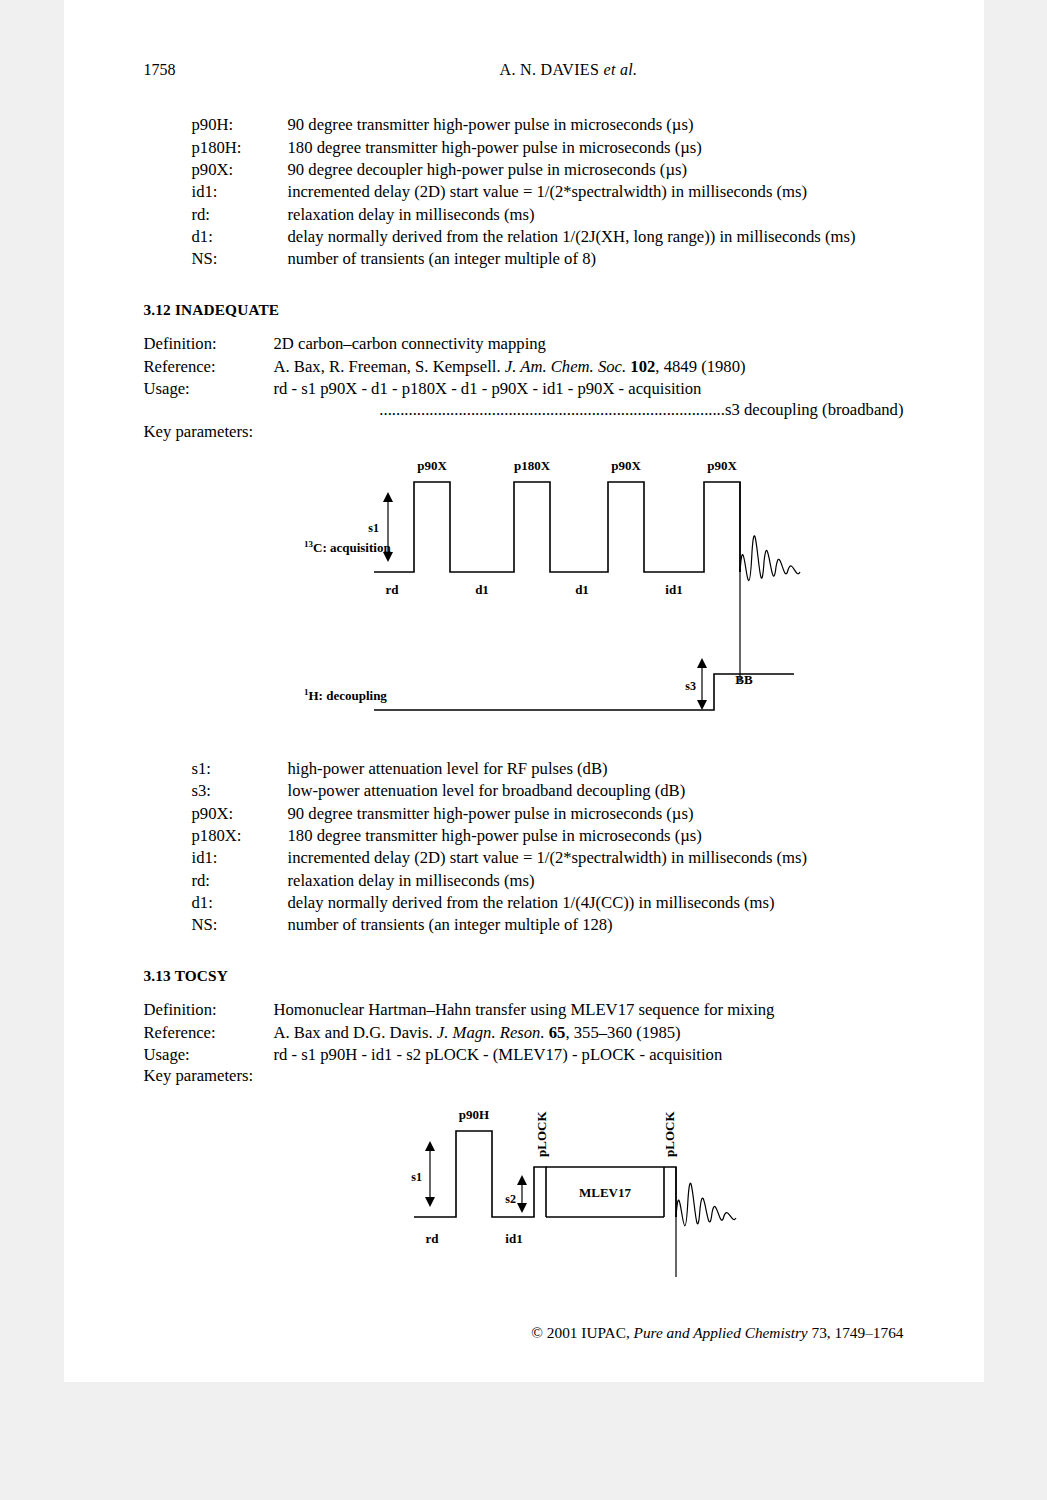1758
A. N. DAVIES et al.
p90H:
90 degree transmitter high-power pulse in microseconds (µs)
p180H:
180 degree transmitter high-power pulse in microseconds (µs)
p90X:
90 degree decoupler high-power pulse in microseconds (µs)
id1:
incremented delay (2D) start value = 1/(2*spectralwidth) in milliseconds (ms)
rd:
relaxation delay in milliseconds (ms)
d1:
delay normally derived from the relation 1/(2J(XH, long range)) in milliseconds (ms)
NS:
number of transients (an integer multiple of 8)
3.12 INADEQUATE
Definition:
2D carbon–carbon connectivity mapping
Reference:
A. Bax, R. Freeman, S. Kempsell. J. Am. Chem. Soc. 102, 4849 (1980)
Usage:
rd - s1 p90X - d1 - p180X - d1 - p90X - id1 - p90X - acquisition
...................................................................................s3 decoupling (broadband)
Key parameters:
p90X p180X p90X p90X 13C: acquisition s1 rd d1 d1 id1 1H: decoupling s3 BB
s1:
high-power attenuation level for RF pulses (dB)
s3:
low-power attenuation level for broadband decoupling (dB)
p90X:
90 degree transmitter high-power pulse in microseconds (µs)
p180X:
180 degree transmitter high-power pulse in microseconds (µs)
id1:
incremented delay (2D) start value = 1/(2*spectralwidth) in milliseconds (ms)
rd:
relaxation delay in milliseconds (ms)
d1:
delay normally derived from the relation 1/(4J(CC)) in milliseconds (ms)
NS:
number of transients (an integer multiple of 128)
3.13 TOCSY
Definition:
Homonuclear Hartman–Hahn transfer using MLEV17 sequence for mixing
Reference:
A. Bax and D.G. Davis. J. Magn. Reson. 65, 355–360 (1985)
Usage:
rd - s1 p90H - id1 - s2 pLOCK - (MLEV17) - pLOCK - acquisition
Key parameters:
p90H pLOCK pLOCK s1 s2 MLEV17 rd id1
© 2001 IUPAC, Pure and Applied Chemistry 73, 1749–1764